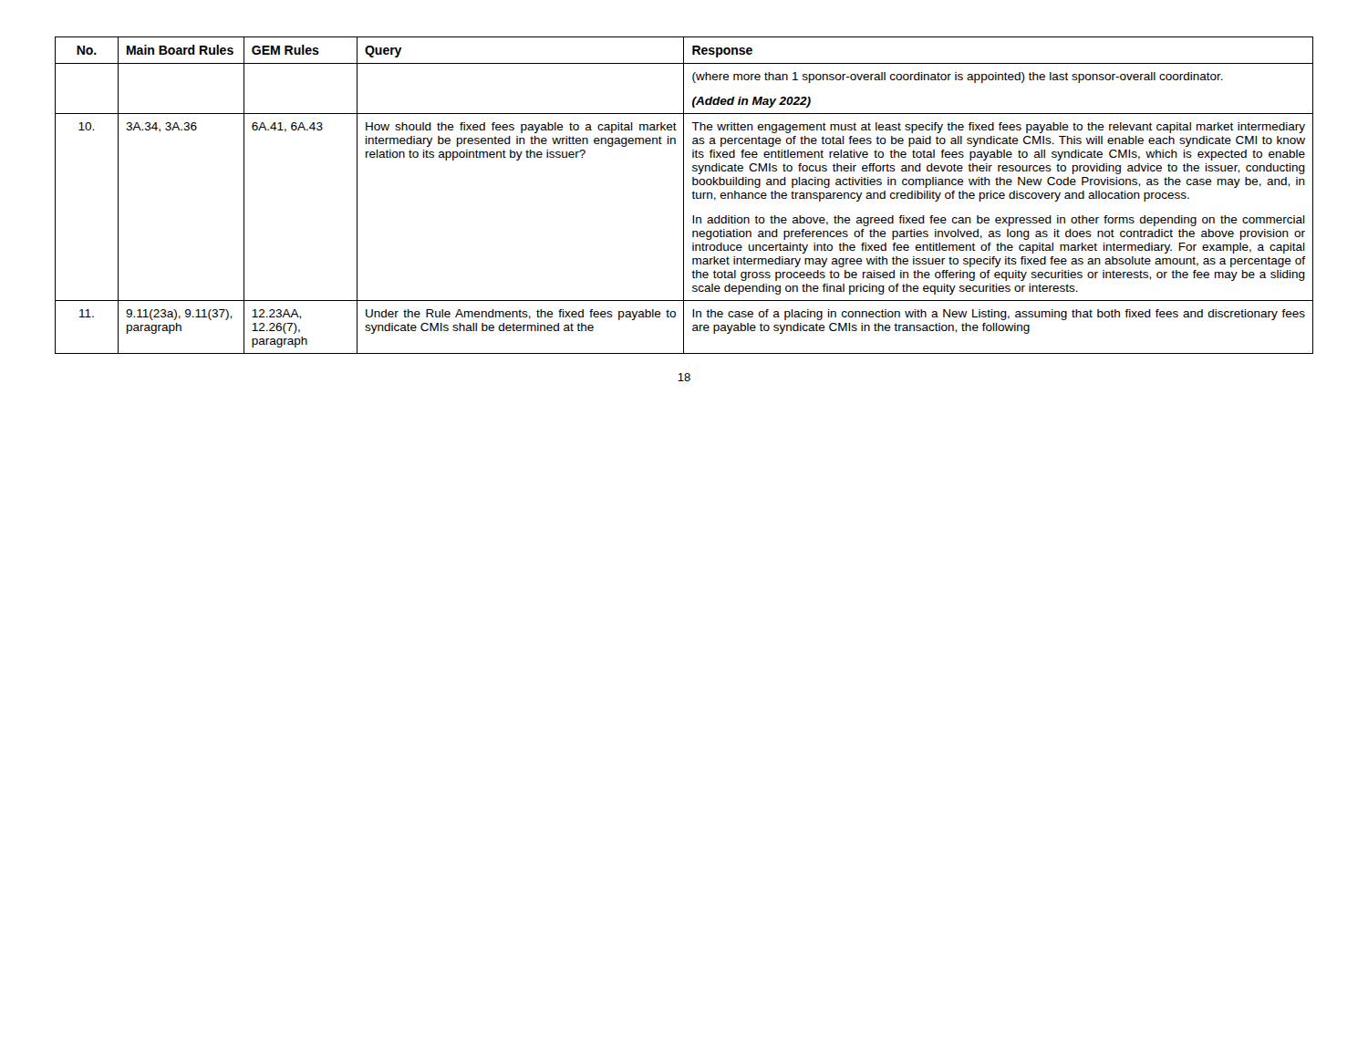| No. | Main Board Rules | GEM Rules | Query | Response |
| --- | --- | --- | --- | --- |
| | | | | (where more than 1 sponsor-overall coordinator is appointed) the last sponsor-overall coordinator. (Added in May 2022) |
| 10. | 3A.34, 3A.36 | 6A.41, 6A.43 | How should the fixed fees payable to a capital market intermediary be presented in the written engagement in relation to its appointment by the issuer? | The written engagement must at least specify the fixed fees payable to the relevant capital market intermediary as a percentage of the total fees to be paid to all syndicate CMIs. This will enable each syndicate CMI to know its fixed fee entitlement relative to the total fees payable to all syndicate CMIs, which is expected to enable syndicate CMIs to focus their efforts and devote their resources to providing advice to the issuer, conducting bookbuilding and placing activities in compliance with the New Code Provisions, as the case may be, and, in turn, enhance the transparency and credibility of the price discovery and allocation process. In addition to the above, the agreed fixed fee can be expressed in other forms depending on the commercial negotiation and preferences of the parties involved, as long as it does not contradict the above provision or introduce uncertainty into the fixed fee entitlement of the capital market intermediary. For example, a capital market intermediary may agree with the issuer to specify its fixed fee as an absolute amount, as a percentage of the total gross proceeds to be raised in the offering of equity securities or interests, or the fee may be a sliding scale depending on the final pricing of the equity securities or interests. |
| 11. | 9.11(23a), 9.11(37), paragraph | 12.23AA, 12.26(7), paragraph | Under the Rule Amendments, the fixed fees payable to syndicate CMIs shall be determined at the | In the case of a placing in connection with a New Listing, assuming that both fixed fees and discretionary fees are payable to syndicate CMIs in the transaction, the following |
18